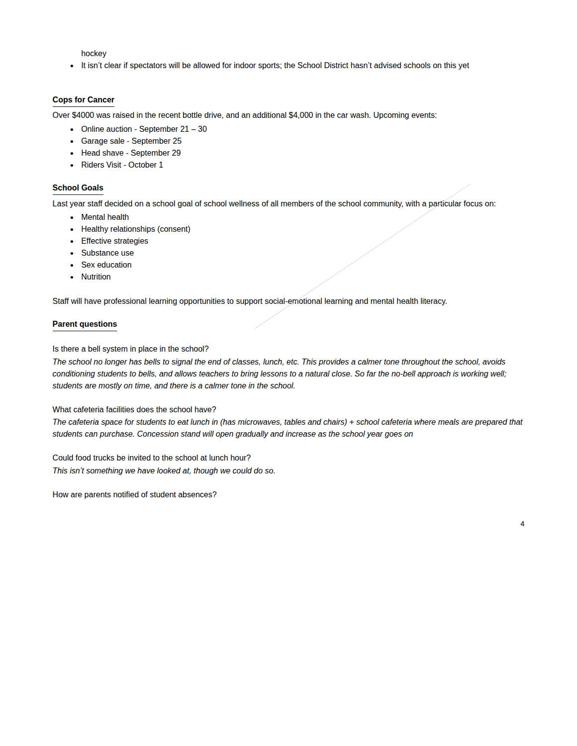hockey
It isn’t clear if spectators will be allowed for indoor sports; the School District hasn’t advised schools on this yet
Cops for Cancer
Over $4000 was raised in the recent bottle drive, and an additional $4,000 in the car wash. Upcoming events:
Online auction - September 21 – 30
Garage sale - September 25
Head shave - September 29
Riders Visit - October 1
School Goals
Last year staff decided on a school goal of school wellness of all members of the school community, with a particular focus on:
Mental health
Healthy relationships (consent)
Effective strategies
Substance use
Sex education
Nutrition
Staff will have professional learning opportunities to support social-emotional learning and mental health literacy.
Parent questions
Is there a bell system in place in the school?
The school no longer has bells to signal the end of classes, lunch, etc. This provides a calmer tone throughout the school, avoids conditioning students to bells, and allows teachers to bring lessons to a natural close. So far the no-bell approach is working well; students are mostly on time, and there is a calmer tone in the school.
What cafeteria facilities does the school have?
The cafeteria space for students to eat lunch in (has microwaves, tables and chairs) + school cafeteria where meals are prepared that students can purchase. Concession stand will open gradually and increase as the school year goes on
Could food trucks be invited to the school at lunch hour?
This isn’t something we have looked at, though we could do so.
How are parents notified of student absences?
4